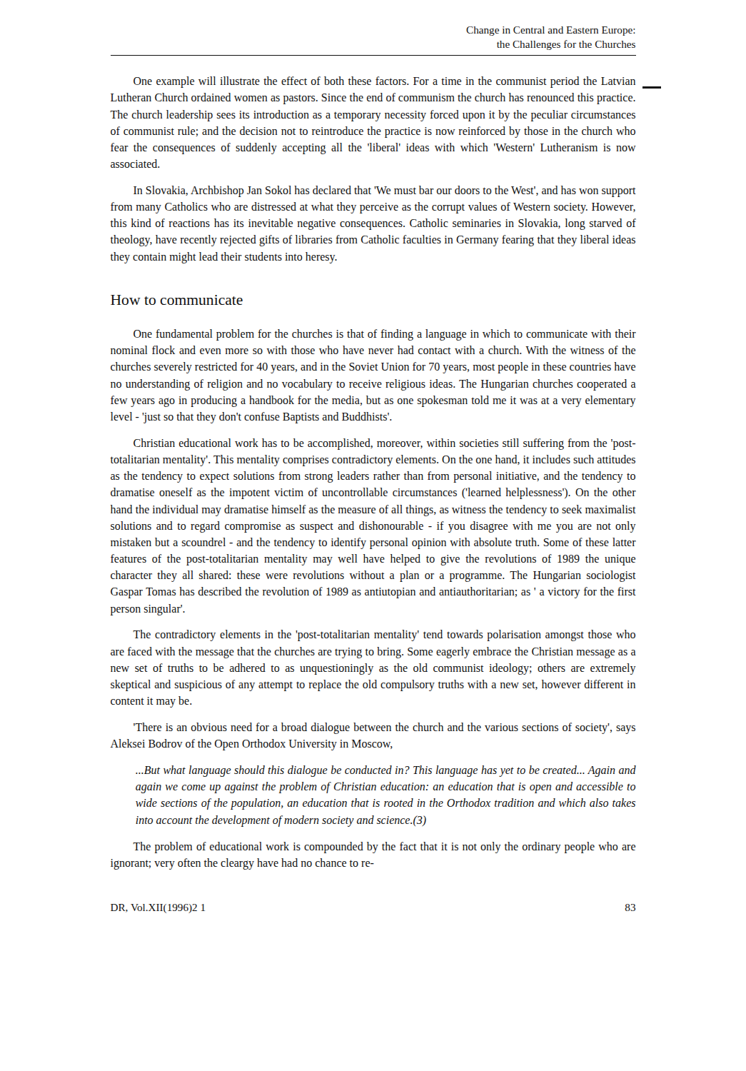Change in Central and Eastern Europe:
the Challenges for the Churches
One example will illustrate the effect of both these factors. For a time in the communist period the Latvian Lutheran Church ordained women as pastors. Since the end of communism the church has renounced this practice. The church leadership sees its introduction as a temporary necessity forced upon it by the peculiar circumstances of communist rule; and the decision not to reintroduce the practice is now reinforced by those in the church who fear the consequences of suddenly accepting all the 'liberal' ideas with which 'Western' Lutheranism is now associated.
In Slovakia, Archbishop Jan Sokol has declared that 'We must bar our doors to the West', and has won support from many Catholics who are distressed at what they perceive as the corrupt values of Western society. However, this kind of reactions has its inevitable negative consequences. Catholic seminaries in Slovakia, long starved of theology, have recently rejected gifts of libraries from Catholic faculties in Germany fearing that they liberal ideas they contain might lead their students into heresy.
How to communicate
One fundamental problem for the churches is that of finding a language in which to communicate with their nominal flock and even more so with those who have never had contact with a church. With the witness of the churches severely restricted for 40 years, and in the Soviet Union for 70 years, most people in these countries have no understanding of religion and no vocabulary to receive religious ideas. The Hungarian churches cooperated a few years ago in producing a handbook for the media, but as one spokesman told me it was at a very elementary level - 'just so that they don't confuse Baptists and Buddhists'.
Christian educational work has to be accomplished, moreover, within societies still suffering from the 'post-totalitarian mentality'. This mentality comprises contradictory elements. On the one hand, it includes such attitudes as the tendency to expect solutions from strong leaders rather than from personal initiative, and the tendency to dramatise oneself as the impotent victim of uncontrollable circumstances ('learned helplessness'). On the other hand the individual may dramatise himself as the measure of all things, as witness the tendency to seek maximalist solutions and to regard compromise as suspect and dishonourable - if you disagree with me you are not only mistaken but a scoundrel - and the tendency to identify personal opinion with absolute truth. Some of these latter features of the post-totalitarian mentality may well have helped to give the revolutions of 1989 the unique character they all shared: these were revolutions without a plan or a programme. The Hungarian sociologist Gaspar Tomas has described the revolution of 1989 as antiutopian and antiauthoritarian; as ' a victory for the first person singular'.
The contradictory elements in the 'post-totalitarian mentality' tend towards polarisation amongst those who are faced with the message that the churches are trying to bring. Some eagerly embrace the Christian message as a new set of truths to be adhered to as unquestioningly as the old communist ideology; others are extremely skeptical and suspicious of any attempt to replace the old compulsory truths with a new set, however different in content it may be.
'There is an obvious need for a broad dialogue between the church and the various sections of society', says Aleksei Bodrov of the Open Orthodox University in Moscow,
...But what language should this dialogue be conducted in? This language has yet to be created... Again and again we come up against the problem of Christian education: an education that is open and accessible to wide sections of the population, an education that is rooted in the Orthodox tradition and which also takes into account the development of modern society and science.(3)
The problem of educational work is compounded by the fact that it is not only the ordinary people who are ignorant; very often the cleargy have had no chance to re-
DR, Vol.XII(1996)2 1 83